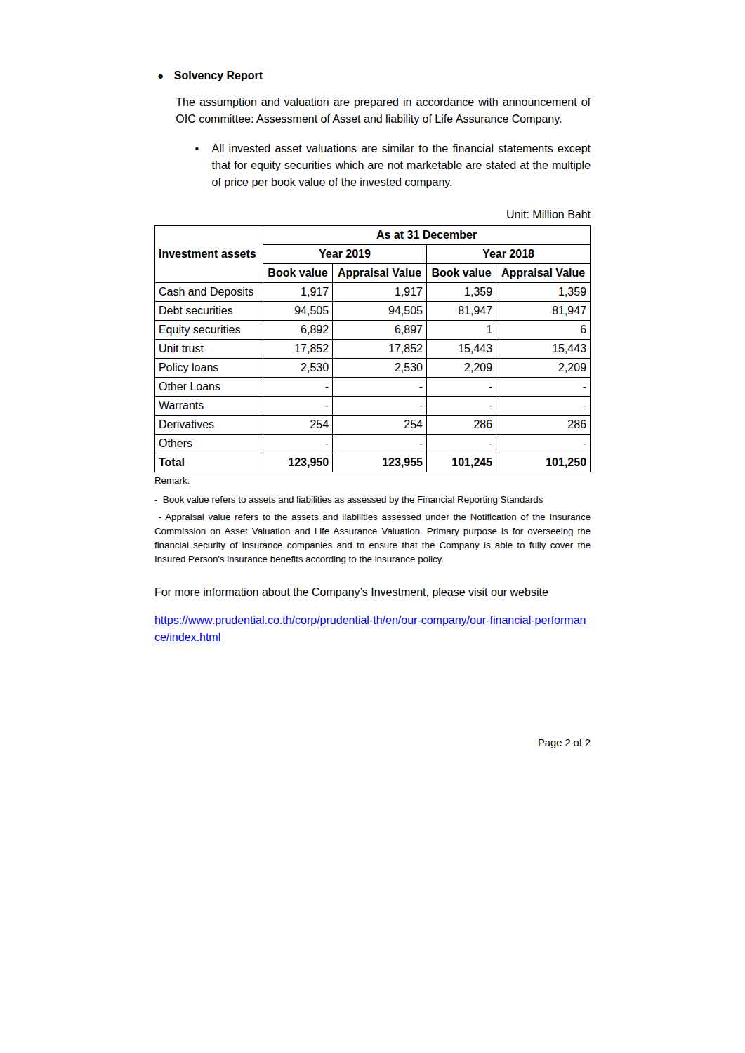●Solvency Report
The assumption and valuation are prepared in accordance with announcement of OIC committee: Assessment of Asset and liability of Life Assurance Company.
All invested asset valuations are similar to the financial statements except that for equity securities which are not marketable are stated at the multiple of price per book value of the invested company.
Unit: Million Baht
| Investment assets | As at 31 December |
| --- | --- |
| Year 2019 | Year 2018 |
| Book value | Appraisal Value | Book value | Appraisal Value |
| Cash and Deposits | 1,917 | 1,917 | 1,359 | 1,359 |
| Debt securities | 94,505 | 94,505 | 81,947 | 81,947 |
| Equity securities | 6,892 | 6,897 | 1 | 6 |
| Unit trust | 17,852 | 17,852 | 15,443 | 15,443 |
| Policy loans | 2,530 | 2,530 | 2,209 | 2,209 |
| Other Loans | - | - | - | - |
| Warrants | - | - | - | - |
| Derivatives | 254 | 254 | 286 | 286 |
| Others | - | - | - | - |
| Total | 123,950 | 123,955 | 101,245 | 101,250 |
Remark:
- Book value refers to assets and liabilities as assessed by the Financial Reporting Standards
- Appraisal value refers to the assets and liabilities assessed under the Notification of the Insurance Commission on Asset Valuation and Life Assurance Valuation. Primary purpose is for overseeing the financial security of insurance companies and to ensure that the Company is able to fully cover the Insured Person's insurance benefits according to the insurance policy.
For more information about the Company’s Investment, please visit our website
https://www.prudential.co.th/corp/prudential-th/en/our-company/our-financial-performance/index.html
Page 2 of 2